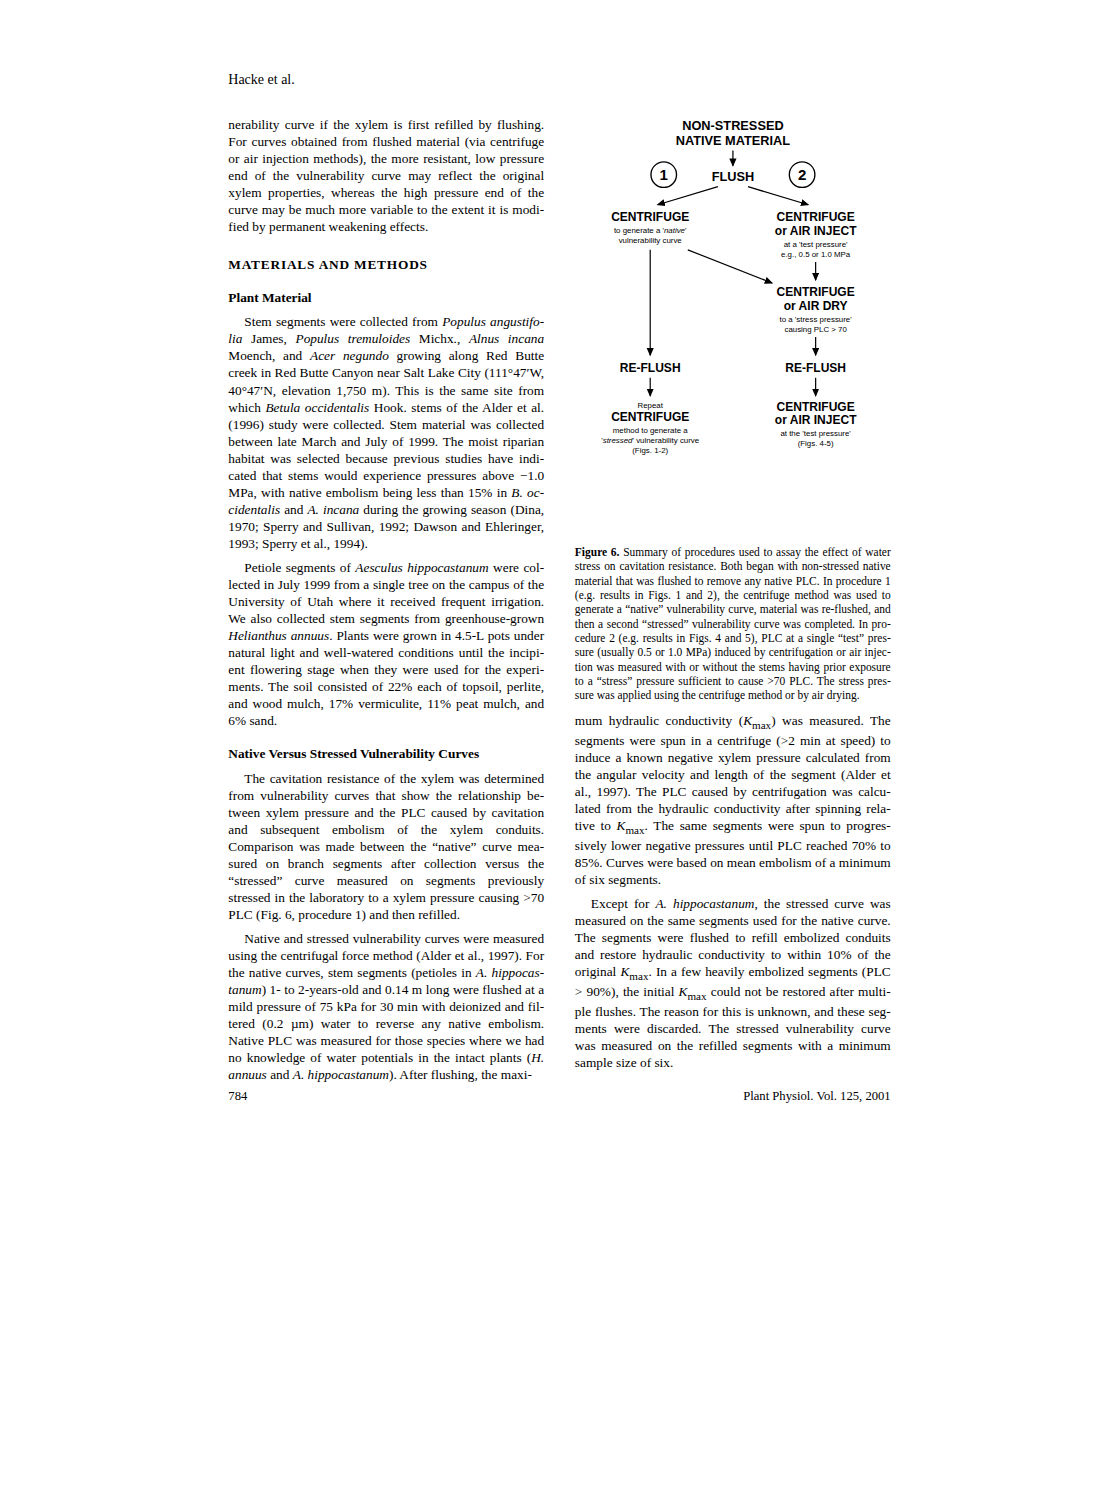Hacke et al.
nerability curve if the xylem is first refilled by flushing. For curves obtained from flushed material (via centrifuge or air injection methods), the more resistant, low pressure end of the vulnerability curve may reflect the original xylem properties, whereas the high pressure end of the curve may be much more variable to the extent it is modified by permanent weakening effects.
MATERIALS AND METHODS
Plant Material
Stem segments were collected from Populus angustifolia James, Populus tremuloides Michx., Alnus incana Moench, and Acer negundo growing along Red Butte creek in Red Butte Canyon near Salt Lake City (111°47′W, 40°47′N, elevation 1,750 m). This is the same site from which Betula occidentalis Hook. stems of the Alder et al. (1996) study were collected. Stem material was collected between late March and July of 1999. The moist riparian habitat was selected because previous studies have indicated that stems would experience pressures above −1.0 MPa, with native embolism being less than 15% in B. occidentalis and A. incana during the growing season (Dina, 1970; Sperry and Sullivan, 1992; Dawson and Ehleringer, 1993; Sperry et al., 1994).
Petiole segments of Aesculus hippocastanum were collected in July 1999 from a single tree on the campus of the University of Utah where it received frequent irrigation. We also collected stem segments from greenhouse-grown Helianthus annuus. Plants were grown in 4.5-L pots under natural light and well-watered conditions until the incipient flowering stage when they were used for the experiments. The soil consisted of 22% each of topsoil, perlite, and wood mulch, 17% vermiculite, 11% peat mulch, and 6% sand.
Native Versus Stressed Vulnerability Curves
The cavitation resistance of the xylem was determined from vulnerability curves that show the relationship between xylem pressure and the PLC caused by cavitation and subsequent embolism of the xylem conduits. Comparison was made between the “native” curve measured on branch segments after collection versus the “stressed” curve measured on segments previously stressed in the laboratory to a xylem pressure causing >70 PLC (Fig. 6, procedure 1) and then refilled.
Native and stressed vulnerability curves were measured using the centrifugal force method (Alder et al., 1997). For the native curves, stem segments (petioles in A. hippocastanum) 1- to 2-years-old and 0.14 m long were flushed at a mild pressure of 75 kPa for 30 min with deionized and filtered (0.2 µm) water to reverse any native embolism. Native PLC was measured for those species where we had no knowledge of water potentials in the intact plants (H. annuus and A. hippocastanum). After flushing, the maxi-
NON-STRESSED NATIVE MATERIAL 1 2 FLUSH CENTRIFUGE to generate a 'native' vulnerability curve CENTRIFUGE or AIR INJECT at a 'test pressure' e.g., 0.5 or 1.0 MPa CENTRIFUGE or AIR DRY to a 'stress pressure' causing PLC > 70 RE-FLUSH RE-FLUSH Repeat CENTRIFUGE method to generate a 'stressed' vulnerability curve (Figs. 1-2) CENTRIFUGE or AIR INJECT at the 'test pressure' (Figs. 4-5)
Figure 6. Summary of procedures used to assay the effect of water stress on cavitation resistance. Both began with non-stressed native material that was flushed to remove any native PLC. In procedure 1 (e.g. results in Figs. 1 and 2), the centrifuge method was used to generate a “native” vulnerability curve, material was re-flushed, and then a second “stressed” vulnerability curve was completed. In procedure 2 (e.g. results in Figs. 4 and 5), PLC at a single “test” pressure (usually 0.5 or 1.0 MPa) induced by centrifugation or air injection was measured with or without the stems having prior exposure to a “stress” pressure sufficient to cause >70 PLC. The stress pressure was applied using the centrifuge method or by air drying.
mum hydraulic conductivity (Kmax) was measured. The segments were spun in a centrifuge (>2 min at speed) to induce a known negative xylem pressure calculated from the angular velocity and length of the segment (Alder et al., 1997). The PLC caused by centrifugation was calculated from the hydraulic conductivity after spinning relative to Kmax. The same segments were spun to progressively lower negative pressures until PLC reached 70% to 85%. Curves were based on mean embolism of a minimum of six segments.
Except for A. hippocastanum, the stressed curve was measured on the same segments used for the native curve. The segments were flushed to refill embolized conduits and restore hydraulic conductivity to within 10% of the original Kmax. In a few heavily embolized segments (PLC > 90%), the initial Kmax could not be restored after multiple flushes. The reason for this is unknown, and these segments were discarded. The stressed vulnerability curve was measured on the refilled segments with a minimum sample size of six.
784 Plant Physiol. Vol. 125, 2001